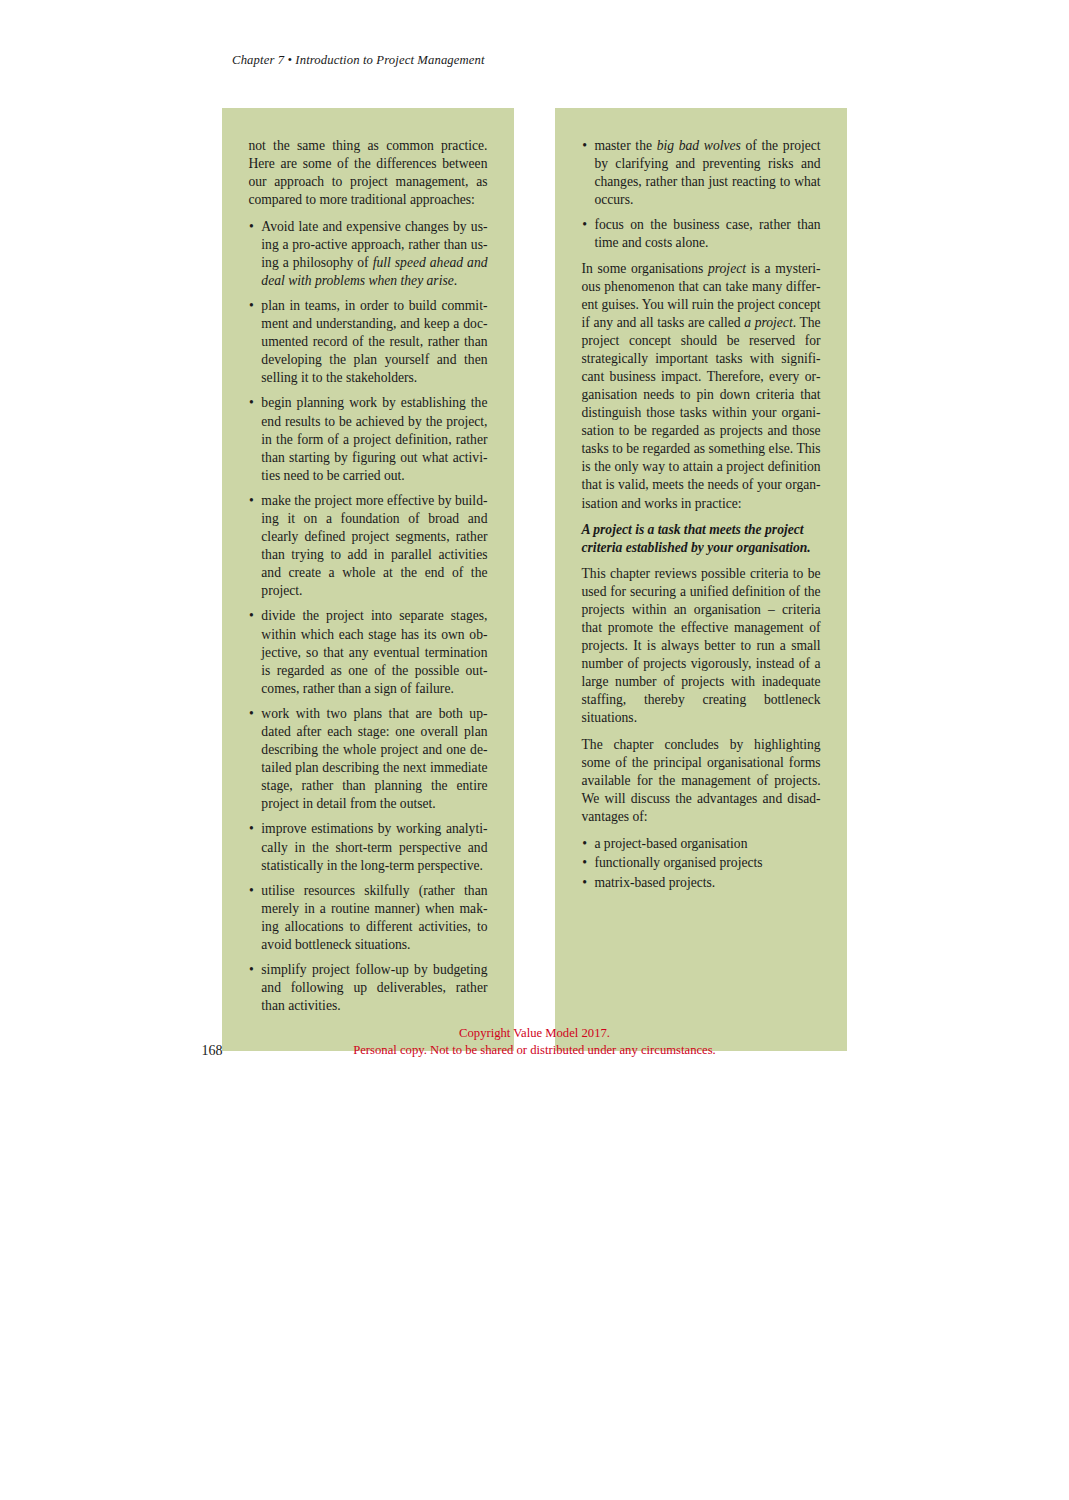Chapter 7 • Introduction to Project Management
not the same thing as common practice. Here are some of the differences between our approach to project management, as compared to more traditional approaches:
Avoid late and expensive changes by using a pro-active approach, rather than using a philosophy of full speed ahead and deal with problems when they arise.
plan in teams, in order to build commitment and understanding, and keep a documented record of the result, rather than developing the plan yourself and then selling it to the stakeholders.
begin planning work by establishing the end results to be achieved by the project, in the form of a project definition, rather than starting by figuring out what activities need to be carried out.
make the project more effective by building it on a foundation of broad and clearly defined project segments, rather than trying to add in parallel activities and create a whole at the end of the project.
divide the project into separate stages, within which each stage has its own objective, so that any eventual termination is regarded as one of the possible outcomes, rather than a sign of failure.
work with two plans that are both updated after each stage: one overall plan describing the whole project and one detailed plan describing the next immediate stage, rather than planning the entire project in detail from the outset.
improve estimations by working analytically in the short-term perspective and statistically in the long-term perspective.
utilise resources skilfully (rather than merely in a routine manner) when making allocations to different activities, to avoid bottleneck situations.
simplify project follow-up by budgeting and following up deliverables, rather than activities.
master the big bad wolves of the project by clarifying and preventing risks and changes, rather than just reacting to what occurs.
focus on the business case, rather than time and costs alone.
In some organisations project is a mysterious phenomenon that can take many different guises. You will ruin the project concept if any and all tasks are called a project. The project concept should be reserved for strategically important tasks with significant business impact. Therefore, every organisation needs to pin down criteria that distinguish those tasks within your organisation to be regarded as projects and those tasks to be regarded as something else. This is the only way to attain a project definition that is valid, meets the needs of your organisation and works in practice:
A project is a task that meets the project criteria established by your organisation.
This chapter reviews possible criteria to be used for securing a unified definition of the projects within an organisation – criteria that promote the effective management of projects. It is always better to run a small number of projects vigorously, instead of a large number of projects with inadequate staffing, thereby creating bottleneck situations.
The chapter concludes by highlighting some of the principal organisational forms available for the management of projects. We will discuss the advantages and disadvantages of:
a project-based organisation
functionally organised projects
matrix-based projects.
168
Copyright Value Model 2017.
Personal copy. Not to be shared or distributed under any circumstances.